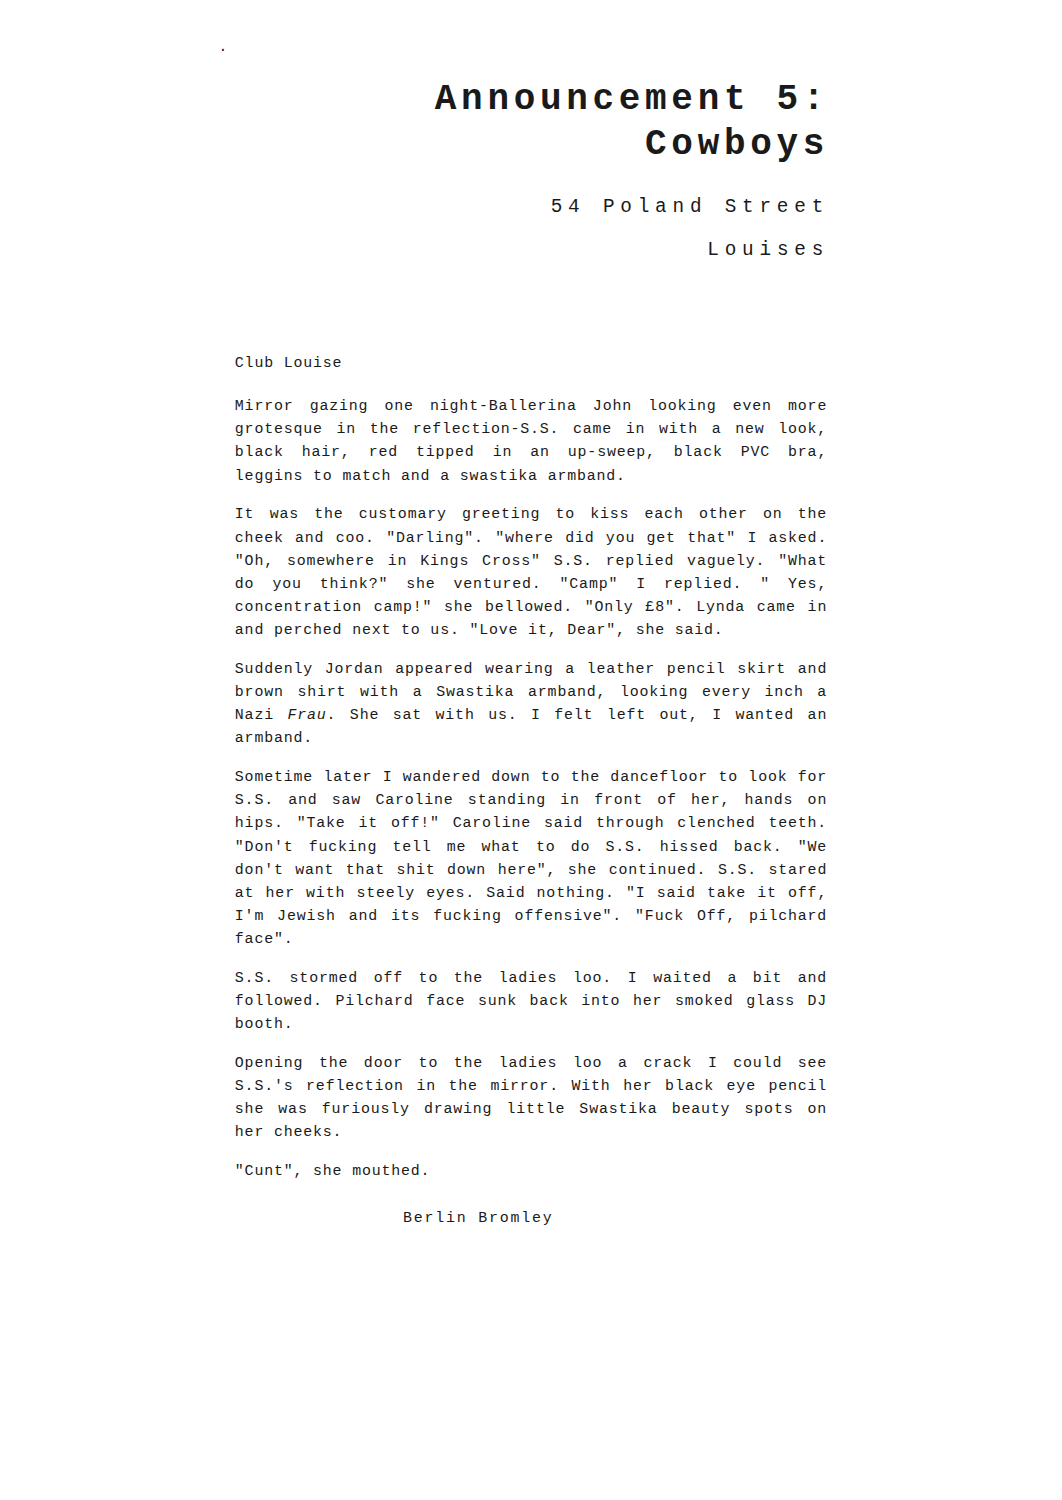.
Announcement 5: Cowboys
54 Poland Street Louises
Club Louise
Mirror gazing one night-Ballerina John looking even more grotesque in the reflection-S.S. came in with a new look, black hair, red tipped in an up-sweep, black PVC bra, leggins to match and a swastika armband.
It was the customary greeting to kiss each other on the cheek and coo. "Darling". "where did you get that" I asked. "Oh, somewhere in Kings Cross" S.S. replied vaguely. "What do you think?" she ventured. "Camp" I replied. " Yes, concentration camp!" she bellowed. "Only £8". Lynda came in and perched next to us. "Love it, Dear", she said.
Suddenly Jordan appeared wearing a leather pencil skirt and brown shirt with a Swastika armband, looking every inch a Nazi Frau. She sat with us. I felt left out, I wanted an armband.
Sometime later I wandered down to the dancefloor to look for S.S. and saw Caroline standing in front of her, hands on hips. "Take it off!" Caroline said through clenched teeth. "Don't fucking tell me what to do S.S. hissed back. "We don't want that shit down here", she continued. S.S. stared at her with steely eyes. Said nothing. "I said take it off, I'm Jewish and its fucking offensive". "Fuck Off, pilchard face".
S.S. stormed off to the ladies loo. I waited a bit and followed. Pilchard face sunk back into her smoked glass DJ booth.
Opening the door to the ladies loo a crack I could see S.S.'s reflection in the mirror. With her black eye pencil she was furiously drawing little Swastika beauty spots on her cheeks.
"Cunt", she mouthed.
Berlin Bromley